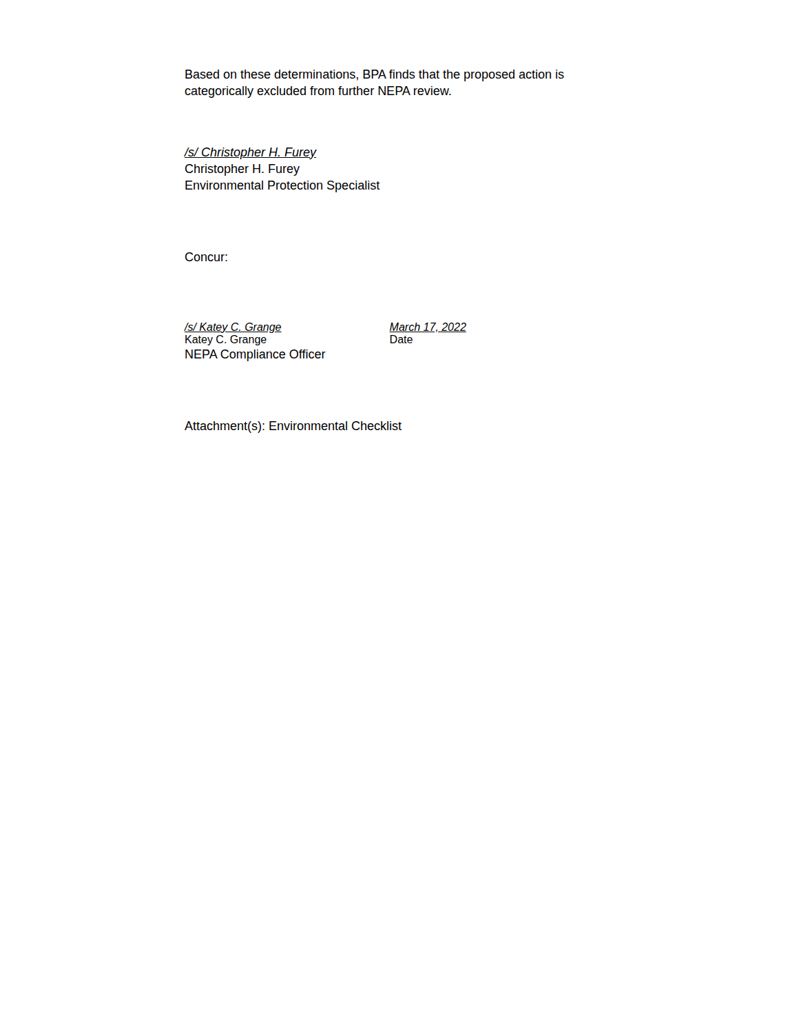Based on these determinations, BPA finds that the proposed action is categorically excluded from further NEPA review.
/s/ Christopher H. Furey
Christopher H. Furey
Environmental Protection Specialist
Concur:
/s/ Katey C. Grange March 17, 2022
Katey C. Grange Date
NEPA Compliance Officer
Attachment(s): Environmental Checklist